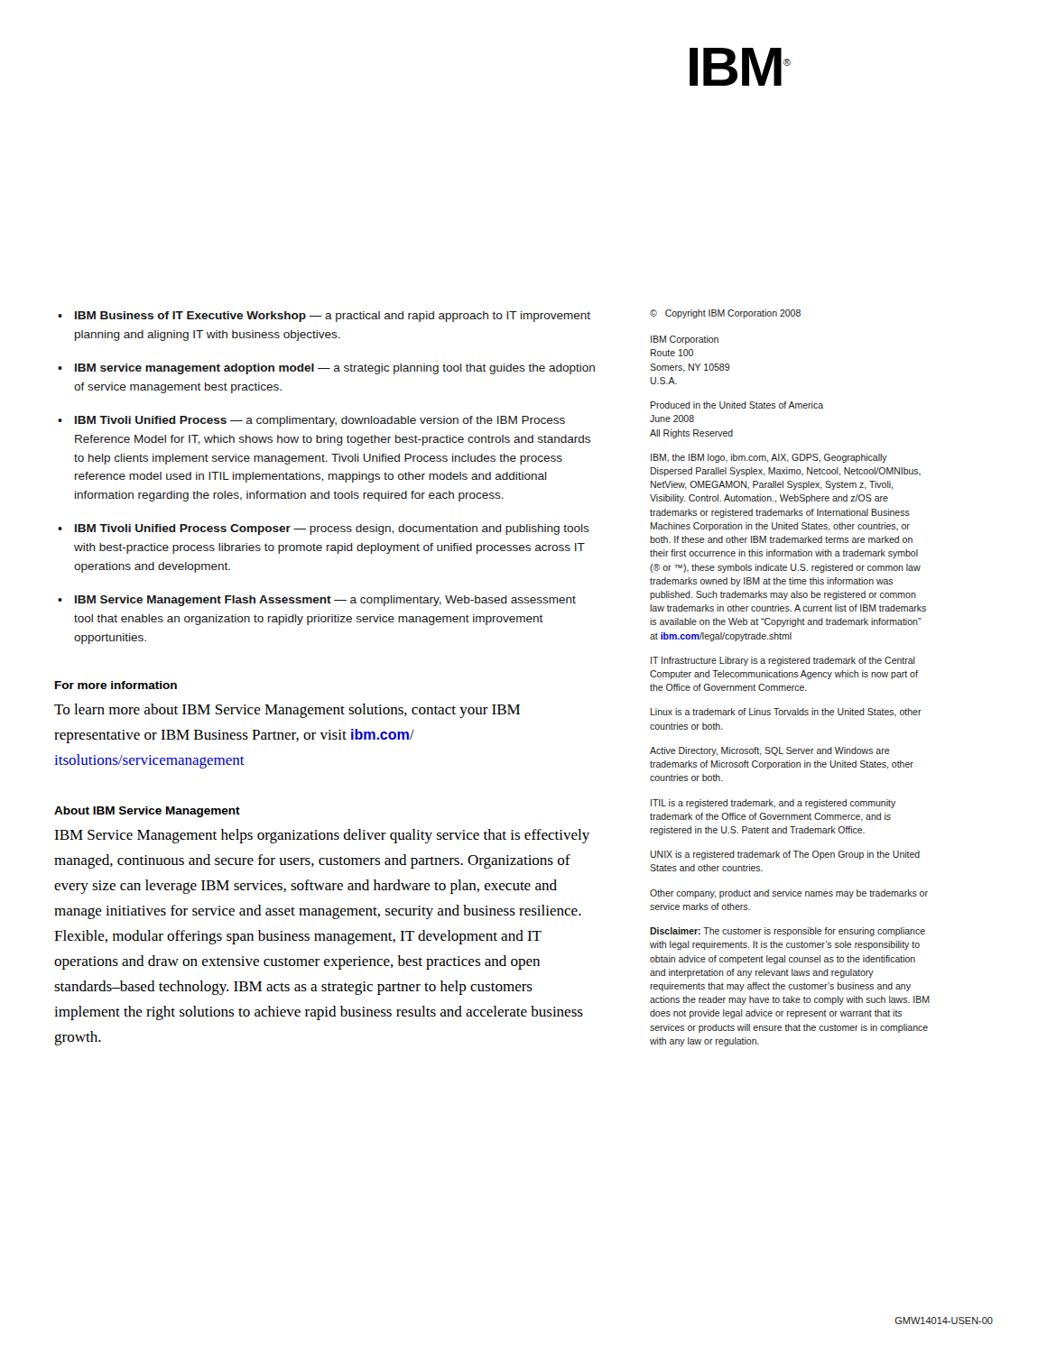IBM®
IBM Business of IT Executive Workshop — a practical and rapid approach to IT improvement planning and aligning IT with business objectives.
IBM service management adoption model — a strategic planning tool that guides the adoption of service management best practices.
IBM Tivoli Unified Process — a complimentary, downloadable version of the IBM Process Reference Model for IT, which shows how to bring together best-practice controls and standards to help clients implement service management. Tivoli Unified Process includes the process reference model used in ITIL implementations, mappings to other models and additional information regarding the roles, information and tools required for each process.
IBM Tivoli Unified Process Composer — process design, documentation and publishing tools with best-practice process libraries to promote rapid deployment of unified processes across IT operations and development.
IBM Service Management Flash Assessment — a complimentary, Web-based assessment tool that enables an organization to rapidly prioritize service management improvement opportunities.
For more information
To learn more about IBM Service Management solutions, contact your IBM representative or IBM Business Partner, or visit ibm.com/
itsolutions/servicemanagement
About IBM Service Management
IBM Service Management helps organizations deliver quality service that is effectively managed, continuous and secure for users, customers and partners. Organizations of every size can leverage IBM services, software and hardware to plan, execute and manage initiatives for service and asset management, security and business resilience. Flexible, modular offerings span business management, IT development and IT operations and draw on extensive customer experience, best practices and open standards–based technology. IBM acts as a strategic partner to help customers implement the right solutions to achieve rapid business results and accelerate business growth.
© Copyright IBM Corporation 2008
IBM Corporation
Route 100
Somers, NY 10589
U.S.A.
Produced in the United States of America
June 2008
All Rights Reserved
IBM, the IBM logo, ibm.com, AIX, GDPS, Geographically Dispersed Parallel Sysplex, Maximo, Netcool, Netcool/OMNIbus, NetView, OMEGAMON, Parallel Sysplex, System z, Tivoli, Visibility. Control. Automation., WebSphere and z/OS are trademarks or registered trademarks of International Business Machines Corporation in the United States, other countries, or both. If these and other IBM trademarked terms are marked on their first occurrence in this information with a trademark symbol (® or ™), these symbols indicate U.S. registered or common law trademarks owned by IBM at the time this information was published. Such trademarks may also be registered or common law trademarks in other countries. A current list of IBM trademarks is available on the Web at “Copyright and trademark information” at ibm.com/legal/copytrade.shtml
IT Infrastructure Library is a registered trademark of the Central Computer and Telecommunications Agency which is now part of the Office of Government Commerce.
Linux is a trademark of Linus Torvalds in the United States, other countries or both.
Active Directory, Microsoft, SQL Server and Windows are trademarks of Microsoft Corporation in the United States, other countries or both.
ITIL is a registered trademark, and a registered community trademark of the Office of Government Commerce, and is registered in the U.S. Patent and Trademark Office.
UNIX is a registered trademark of The Open Group in the United States and other countries.
Other company, product and service names may be trademarks or service marks of others.
Disclaimer: The customer is responsible for ensuring compliance with legal requirements. It is the customer’s sole responsibility to obtain advice of competent legal counsel as to the identification and interpretation of any relevant laws and regulatory requirements that may affect the customer’s business and any actions the reader may have to take to comply with such laws. IBM does not provide legal advice or represent or warrant that its services or products will ensure that the customer is in compliance with any law or regulation.
GMW14014-USEN-00